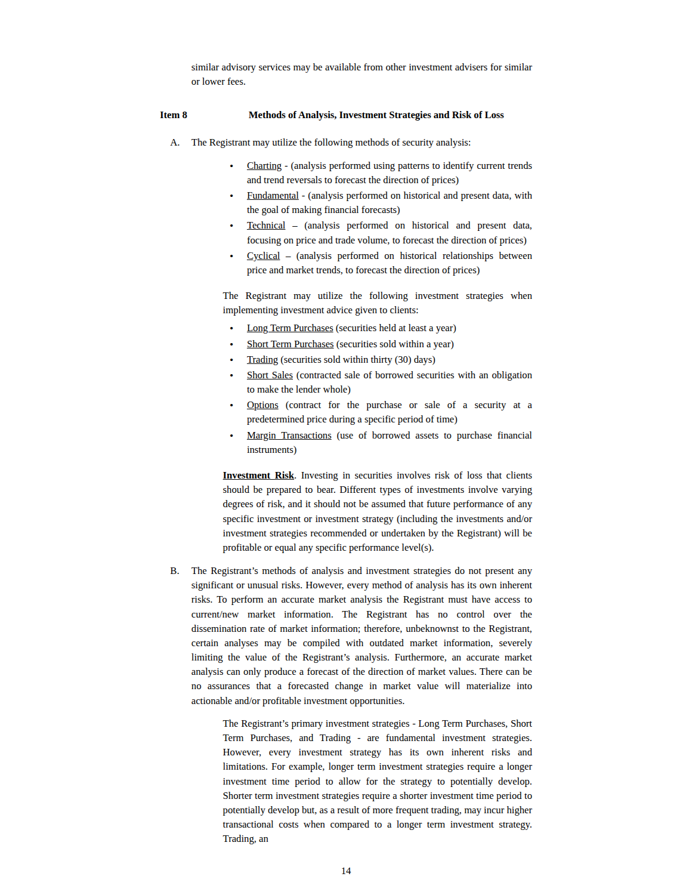similar advisory services may be available from other investment advisers for similar or lower fees.
Item 8 Methods of Analysis, Investment Strategies and Risk of Loss
A.
The Registrant may utilize the following methods of security analysis:
Charting - (analysis performed using patterns to identify current trends and trend reversals to forecast the direction of prices)
Fundamental - (analysis performed on historical and present data, with the goal of making financial forecasts)
Technical – (analysis performed on historical and present data, focusing on price and trade volume, to forecast the direction of prices)
Cyclical – (analysis performed on historical relationships between price and market trends, to forecast the direction of prices)
The Registrant may utilize the following investment strategies when implementing investment advice given to clients:
Long Term Purchases (securities held at least a year)
Short Term Purchases (securities sold within a year)
Trading (securities sold within thirty (30) days)
Short Sales (contracted sale of borrowed securities with an obligation to make the lender whole)
Options (contract for the purchase or sale of a security at a predetermined price during a specific period of time)
Margin Transactions (use of borrowed assets to purchase financial instruments)
Investment Risk. Investing in securities involves risk of loss that clients should be prepared to bear. Different types of investments involve varying degrees of risk, and it should not be assumed that future performance of any specific investment or investment strategy (including the investments and/or investment strategies recommended or undertaken by the Registrant) will be profitable or equal any specific performance level(s).
B.
The Registrant’s methods of analysis and investment strategies do not present any significant or unusual risks. However, every method of analysis has its own inherent risks. To perform an accurate market analysis the Registrant must have access to current/new market information. The Registrant has no control over the dissemination rate of market information; therefore, unbeknownst to the Registrant, certain analyses may be compiled with outdated market information, severely limiting the value of the Registrant’s analysis. Furthermore, an accurate market analysis can only produce a forecast of the direction of market values. There can be no assurances that a forecasted change in market value will materialize into actionable and/or profitable investment opportunities.
The Registrant’s primary investment strategies - Long Term Purchases, Short Term Purchases, and Trading - are fundamental investment strategies. However, every investment strategy has its own inherent risks and limitations. For example, longer term investment strategies require a longer investment time period to allow for the strategy to potentially develop. Shorter term investment strategies require a shorter investment time period to potentially develop but, as a result of more frequent trading, may incur higher transactional costs when compared to a longer term investment strategy. Trading, an
14